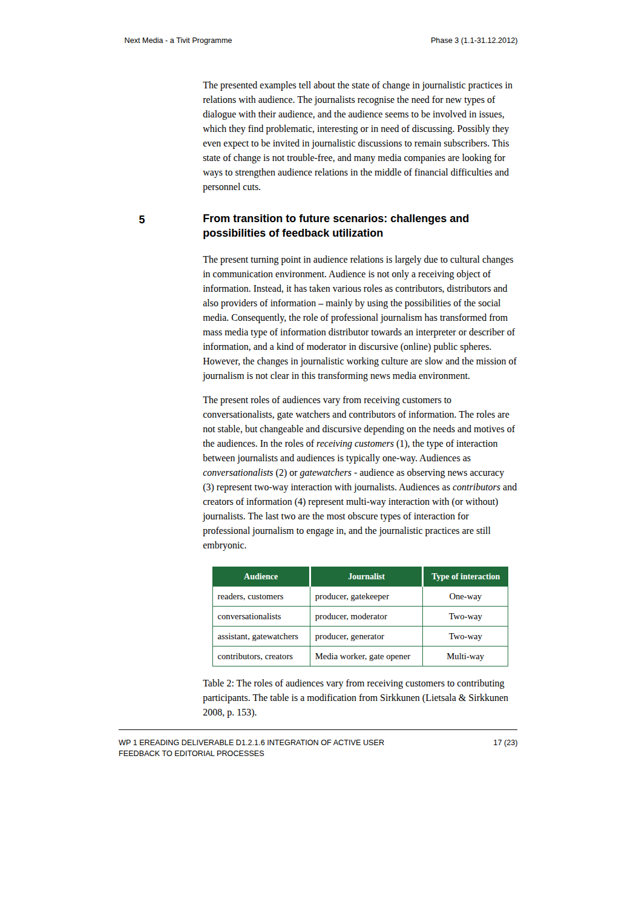Next Media - a Tivit Programme
Phase 3 (1.1-31.12.2012)
The presented examples tell about the state of change in journalistic practices in relations with audience. The journalists recognise the need for new types of dialogue with their audience, and the audience seems to be involved in issues, which they find problematic, interesting or in need of discussing. Possibly they even expect to be invited in journalistic discussions to remain subscribers. This state of change is not trouble-free, and many media companies are looking for ways to strengthen audience relations in the middle of financial difficulties and personnel cuts.
5
From transition to future scenarios: challenges and possibilities of feedback utilization
The present turning point in audience relations is largely due to cultural changes in communication environment. Audience is not only a receiving object of information. Instead, it has taken various roles as contributors, distributors and also providers of information – mainly by using the possibilities of the social media. Consequently, the role of professional journalism has transformed from mass media type of information distributor towards an interpreter or describer of information, and a kind of moderator in discursive (online) public spheres. However, the changes in journalistic working culture are slow and the mission of journalism is not clear in this transforming news media environment.
The present roles of audiences vary from receiving customers to conversationalists, gate watchers and contributors of information. The roles are not stable, but changeable and discursive depending on the needs and motives of the audiences. In the roles of receiving customers (1), the type of interaction between journalists and audiences is typically one-way. Audiences as conversationalists (2) or gatewatchers - audience as observing news accuracy (3) represent two-way interaction with journalists. Audiences as contributors and creators of information (4) represent multi-way interaction with (or without) journalists. The last two are the most obscure types of interaction for professional journalism to engage in, and the journalistic practices are still embryonic.
| Audience | Journalist | Type of interaction |
| --- | --- | --- |
| readers, customers | producer, gatekeeper | One-way |
| conversationalists | producer, moderator | Two-way |
| assistant, gatewatchers | producer, generator | Two-way |
| contributors, creators | Media worker, gate opener | Multi-way |
Table 2: The roles of audiences vary from receiving customers to contributing participants. The table is a modification from Sirkkunen (Lietsala & Sirkkunen 2008, p. 153).
WP 1 EREADING DELIVERABLE D1.2.1.6 INTEGRATION OF ACTIVE USER FEEDBACK TO EDITORIAL PROCESSES
17 (23)